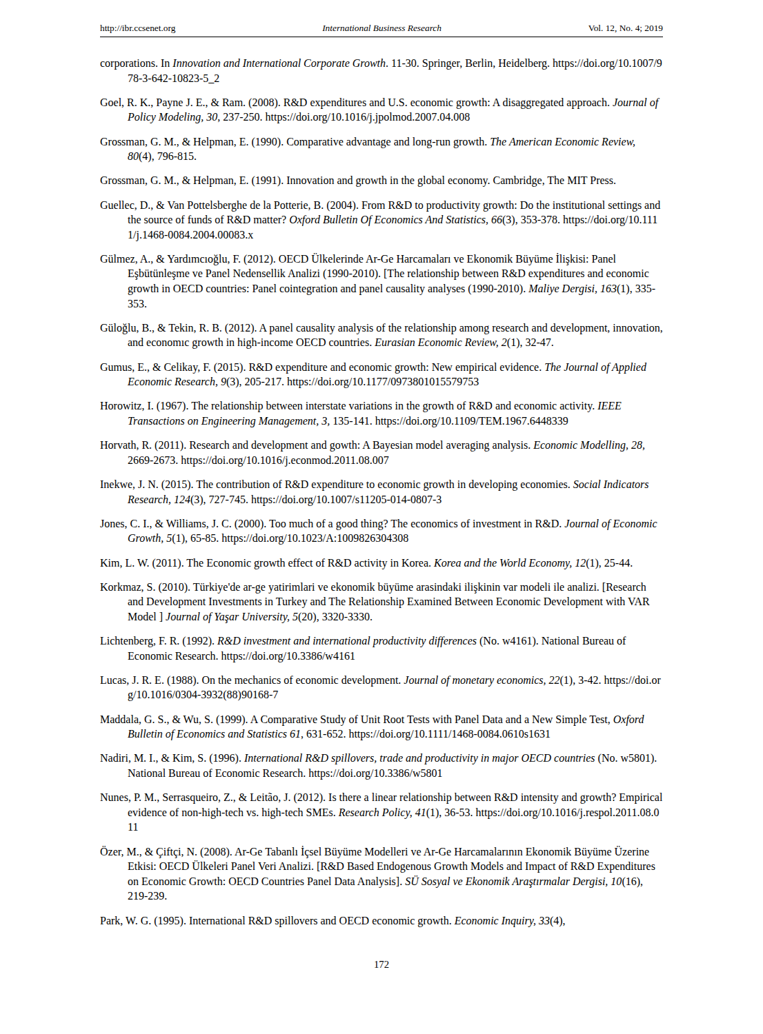http://ibr.ccsenet.org International Business Research Vol. 12, No. 4; 2019
corporations. In Innovation and International Corporate Growth. 11-30. Springer, Berlin, Heidelberg. https://doi.org/10.1007/978-3-642-10823-5_2
Goel, R. K., Payne J. E., & Ram. (2008). R&D expenditures and U.S. economic growth: A disaggregated approach. Journal of Policy Modeling, 30, 237-250. https://doi.org/10.1016/j.jpolmod.2007.04.008
Grossman, G. M., & Helpman, E. (1990). Comparative advantage and long-run growth. The American Economic Review, 80(4), 796-815.
Grossman, G. M., & Helpman, E. (1991). Innovation and growth in the global economy. Cambridge, The MIT Press.
Guellec, D., & Van Pottelsberghe de la Potterie, B. (2004). From R&D to productivity growth: Do the institutional settings and the source of funds of R&D matter? Oxford Bulletin Of Economics And Statistics, 66(3), 353-378. https://doi.org/10.1111/j.1468-0084.2004.00083.x
Gülmez, A., & Yardımcıoğlu, F. (2012). OECD Ülkelerinde Ar-Ge Harcamaları ve Ekonomik Büyüme İlişkisi: Panel Eşbütünleşme ve Panel Nedensellik Analizi (1990-2010). [The relationship between R&D expenditures and economic growth in OECD countries: Panel cointegration and panel causality analyses (1990-2010). Maliye Dergisi, 163(1), 335-353.
Güloğlu, B., & Tekin, R. B. (2012). A panel causality analysis of the relationship among research and development, innovation, and economıc growth in high-income OECD countries. Eurasian Economic Review, 2(1), 32-47.
Gumus, E., & Celikay, F. (2015). R&D expenditure and economic growth: New empirical evidence. The Journal of Applied Economic Research, 9(3), 205-217. https://doi.org/10.1177/0973801015579753
Horowitz, I. (1967). The relationship between interstate variations in the growth of R&D and economic activity. IEEE Transactions on Engineering Management, 3, 135-141. https://doi.org/10.1109/TEM.1967.6448339
Horvath, R. (2011). Research and development and gowth: A Bayesian model averaging analysis. Economic Modelling, 28, 2669-2673. https://doi.org/10.1016/j.econmod.2011.08.007
Inekwe, J. N. (2015). The contribution of R&D expenditure to economic growth in developing economies. Social Indicators Research, 124(3), 727-745. https://doi.org/10.1007/s11205-014-0807-3
Jones, C. I., & Williams, J. C. (2000). Too much of a good thing? The economics of investment in R&D. Journal of Economic Growth, 5(1), 65-85. https://doi.org/10.1023/A:1009826304308
Kim, L. W. (2011). The Economic growth effect of R&D activity in Korea. Korea and the World Economy, 12(1), 25-44.
Korkmaz, S. (2010). Türkiye'de ar-ge yatirimlari ve ekonomik büyüme arasindaki ilişkinin var modeli ile analizi. [Research and Development Investments in Turkey and The Relationship Examined Between Economic Development with VAR Model ] Journal of Yaşar University, 5(20), 3320-3330.
Lichtenberg, F. R. (1992). R&D investment and international productivity differences (No. w4161). National Bureau of Economic Research. https://doi.org/10.3386/w4161
Lucas, J. R. E. (1988). On the mechanics of economic development. Journal of monetary economics, 22(1), 3-42. https://doi.org/10.1016/0304-3932(88)90168-7
Maddala, G. S., & Wu, S. (1999). A Comparative Study of Unit Root Tests with Panel Data and a New Simple Test, Oxford Bulletin of Economics and Statistics 61, 631-652. https://doi.org/10.1111/1468-0084.0610s1631
Nadiri, M. I., & Kim, S. (1996). International R&D spillovers, trade and productivity in major OECD countries (No. w5801). National Bureau of Economic Research. https://doi.org/10.3386/w5801
Nunes, P. M., Serrasqueiro, Z., & Leitão, J. (2012). Is there a linear relationship between R&D intensity and growth? Empirical evidence of non-high-tech vs. high-tech SMEs. Research Policy, 41(1), 36-53. https://doi.org/10.1016/j.respol.2011.08.011
Özer, M., & Çiftçi, N. (2008). Ar-Ge Tabanlı İçsel Büyüme Modelleri ve Ar-Ge Harcamalarının Ekonomik Büyüme Üzerine Etkisi: OECD Ülkeleri Panel Veri Analizi. [R&D Based Endogenous Growth Models and Impact of R&D Expenditures on Economic Growth: OECD Countries Panel Data Analysis]. SÜ Sosyal ve Ekonomik Araştırmalar Dergisi, 10(16), 219-239.
Park, W. G. (1995). International R&D spillovers and OECD economic growth. Economic Inquiry, 33(4),
172